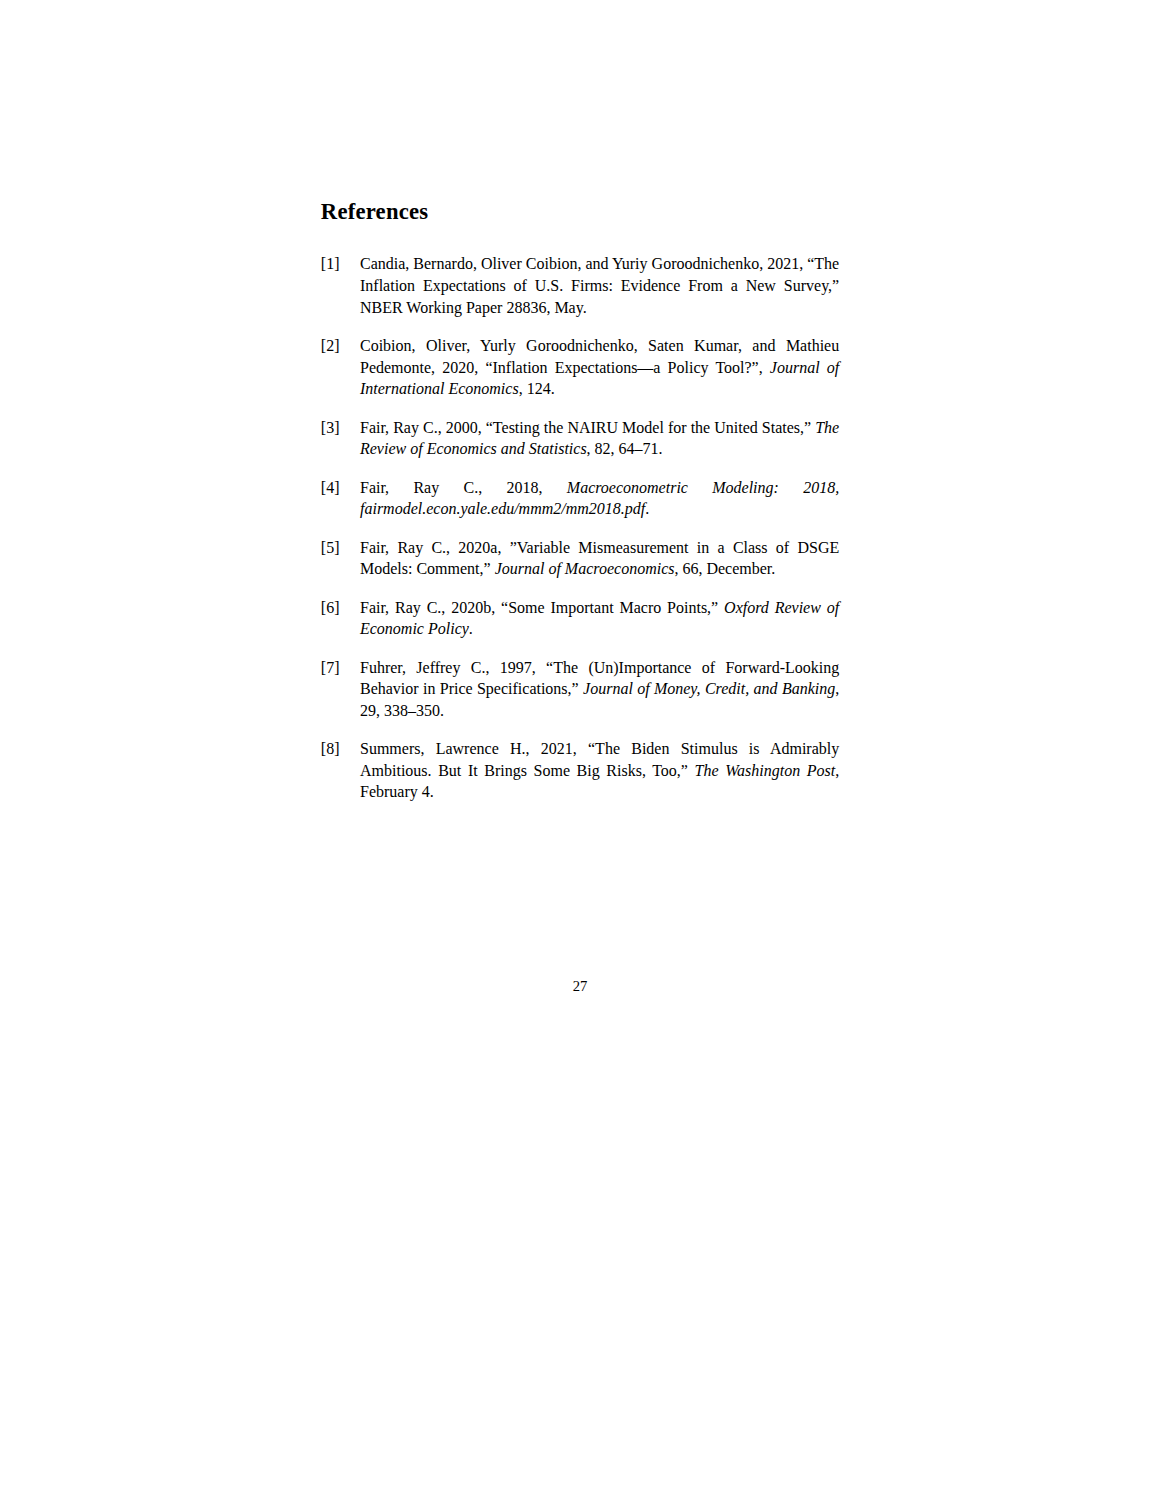References
[1] Candia, Bernardo, Oliver Coibion, and Yuriy Goroodnichenko, 2021, “The Inflation Expectations of U.S. Firms: Evidence From a New Survey,” NBER Working Paper 28836, May.
[2] Coibion, Oliver, Yurly Goroodnichenko, Saten Kumar, and Mathieu Pedemonte, 2020, “Inflation Expectations—a Policy Tool?”, Journal of International Economics, 124.
[3] Fair, Ray C., 2000, “Testing the NAIRU Model for the United States,” The Review of Economics and Statistics, 82, 64–71.
[4] Fair, Ray C., 2018, Macroeconometric Modeling: 2018, fairmodel.econ.yale.edu/mmm2/mm2018.pdf.
[5] Fair, Ray C., 2020a, ”Variable Mismeasurement in a Class of DSGE Models: Comment,” Journal of Macroeconomics, 66, December.
[6] Fair, Ray C., 2020b, “Some Important Macro Points,” Oxford Review of Economic Policy.
[7] Fuhrer, Jeffrey C., 1997, “The (Un)Importance of Forward-Looking Behavior in Price Specifications,” Journal of Money, Credit, and Banking, 29, 338–350.
[8] Summers, Lawrence H., 2021, “The Biden Stimulus is Admirably Ambitious. But It Brings Some Big Risks, Too,” The Washington Post, February 4.
27